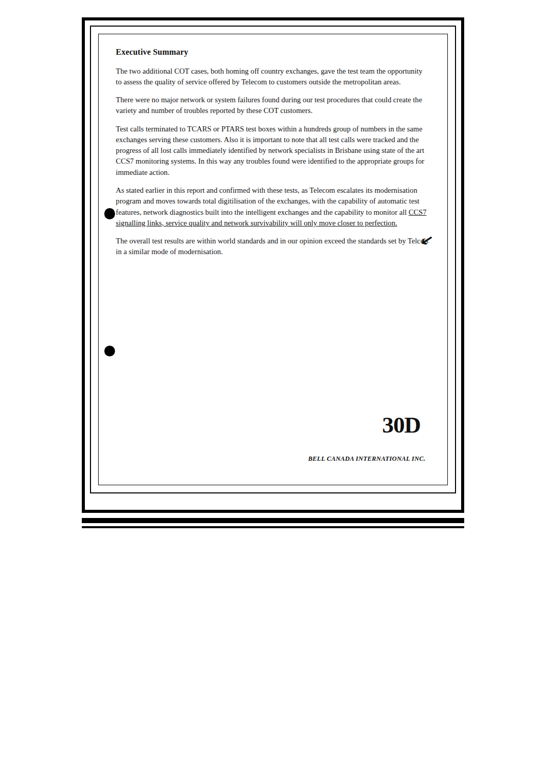Executive Summary
The two additional COT cases, both homing off country exchanges, gave the test team the opportunity to assess the quality of service offered by Telecom to customers outside the metropolitan areas.
There were no major network or system failures found during our test procedures that could create the variety and number of troubles reported by these COT customers.
Test calls terminated to TCARS or PTARS test boxes within a hundreds group of numbers in the same exchanges serving these customers. Also it is important to note that all test calls were tracked and the progress of all lost calls immediately identified by network specialists in Brisbane using state of the art CCS7 monitoring systems. In this way any troubles found were identified to the appropriate groups for immediate action.
As stated earlier in this report and confirmed with these tests, as Telecom escalates its modernisation program and moves towards total digitilisation of the exchanges, with the capability of automatic test features, network diagnostics built into the intelligent exchanges and the capability to monitor all CCS7 signalling links, service quality and network survivability will only move closer to perfection.
The overall test results are within world standards and in our opinion exceed the standards set by Telco's in a similar mode of modernisation.
↙
30D
BELL CANADA INTERNATIONAL INC.